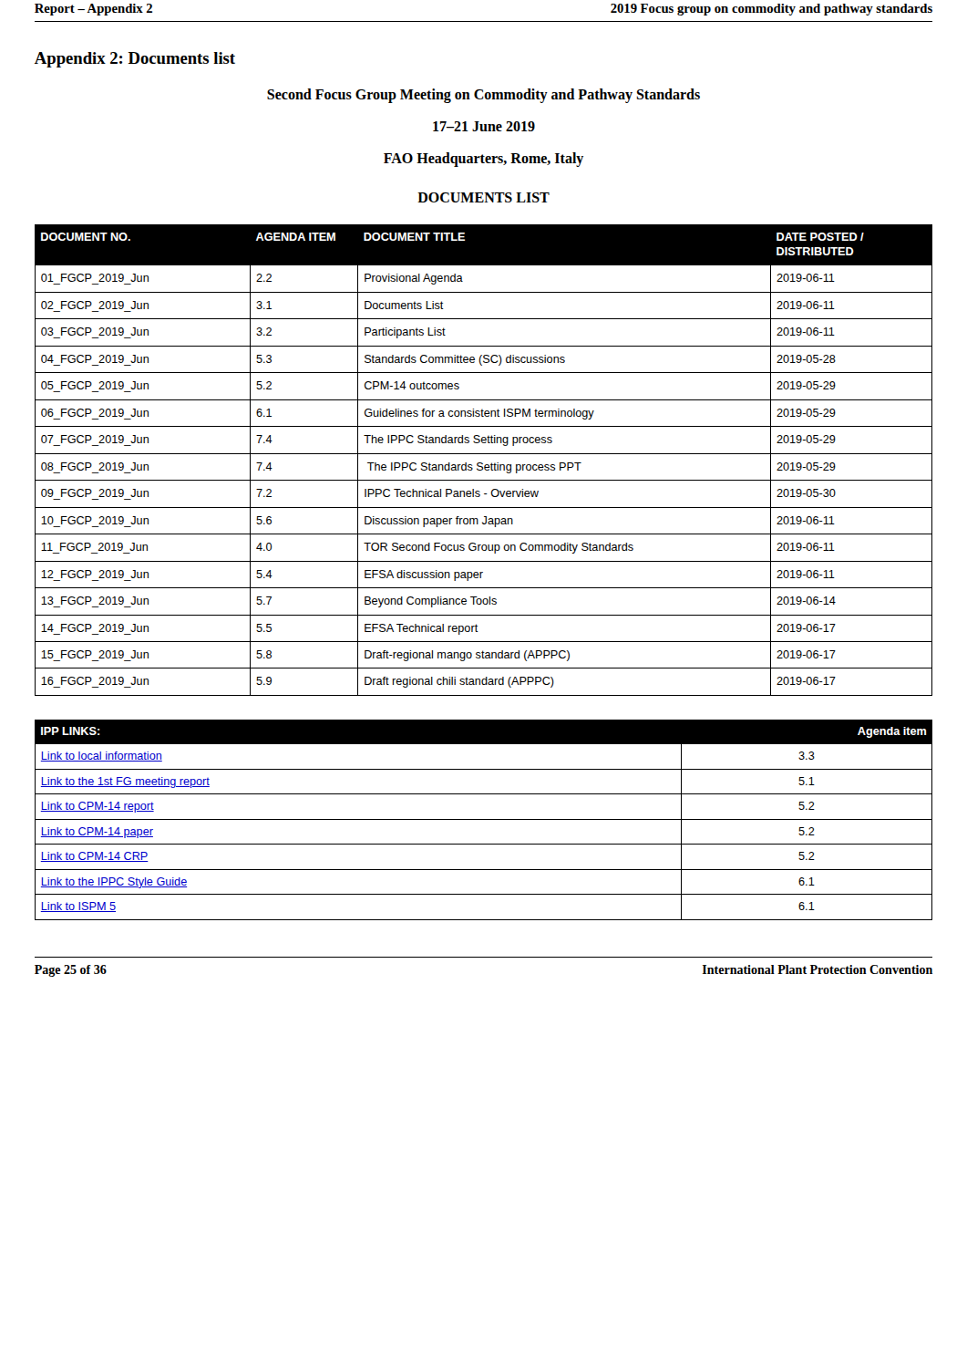Report – Appendix 2 2019 Focus group on commodity and pathway standards
Appendix 2: Documents list
Second Focus Group Meeting on Commodity and Pathway Standards
17–21 June 2019
FAO Headquarters, Rome, Italy
DOCUMENTS LIST
| DOCUMENT NO. | AGENDA ITEM | DOCUMENT TITLE | DATE POSTED / DISTRIBUTED |
| --- | --- | --- | --- |
| 01_FGCP_2019_Jun | 2.2 | Provisional Agenda | 2019-06-11 |
| 02_FGCP_2019_Jun | 3.1 | Documents List | 2019-06-11 |
| 03_FGCP_2019_Jun | 3.2 | Participants List | 2019-06-11 |
| 04_FGCP_2019_Jun | 5.3 | Standards Committee (SC) discussions | 2019-05-28 |
| 05_FGCP_2019_Jun | 5.2 | CPM-14 outcomes | 2019-05-29 |
| 06_FGCP_2019_Jun | 6.1 | Guidelines for a consistent ISPM terminology | 2019-05-29 |
| 07_FGCP_2019_Jun | 7.4 | The IPPC Standards Setting process | 2019-05-29 |
| 08_FGCP_2019_Jun | 7.4 | The IPPC Standards Setting process PPT | 2019-05-29 |
| 09_FGCP_2019_Jun | 7.2 | IPPC Technical Panels - Overview | 2019-05-30 |
| 10_FGCP_2019_Jun | 5.6 | Discussion paper from Japan | 2019-06-11 |
| 11_FGCP_2019_Jun | 4.0 | TOR Second Focus Group on Commodity Standards | 2019-06-11 |
| 12_FGCP_2019_Jun | 5.4 | EFSA discussion paper | 2019-06-11 |
| 13_FGCP_2019_Jun | 5.7 | Beyond Compliance Tools | 2019-06-14 |
| 14_FGCP_2019_Jun | 5.5 | EFSA Technical report | 2019-06-17 |
| 15_FGCP_2019_Jun | 5.8 | Draft-regional mango standard (APPPC) | 2019-06-17 |
| 16_FGCP_2019_Jun | 5.9 | Draft regional chili standard (APPPC) | 2019-06-17 |
| IPP LINKS: | Agenda item |
| --- | --- |
| Link to local information | 3.3 |
| Link to the 1st FG meeting report | 5.1 |
| Link to CPM-14 report | 5.2 |
| Link to CPM-14 paper | 5.2 |
| Link to CPM-14 CRP | 5.2 |
| Link to the IPPC Style Guide | 6.1 |
| Link to ISPM 5 | 6.1 |
Page 25 of 36 International Plant Protection Convention